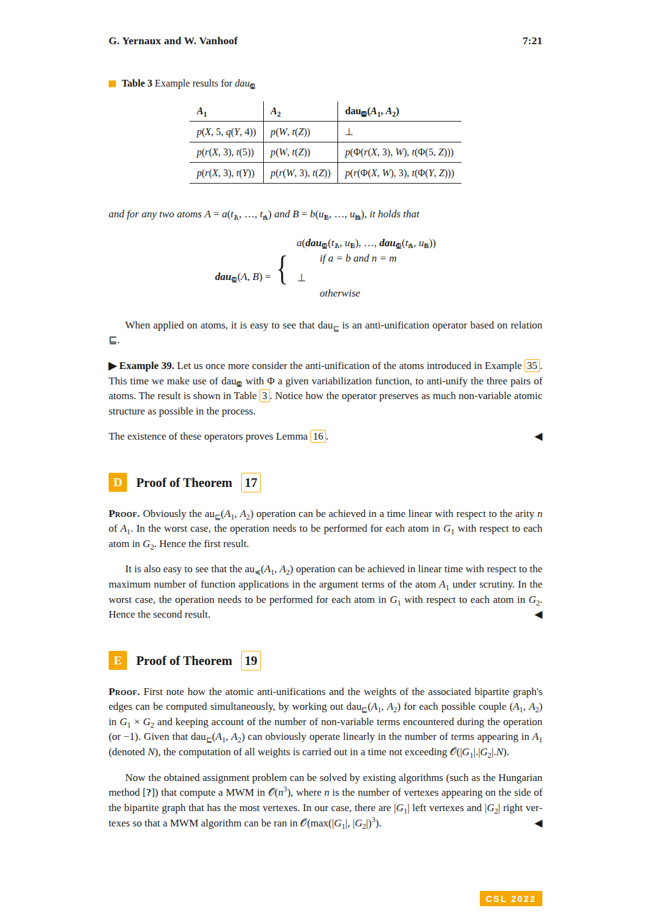G. Yernaux and W. Vanhoof
7:21
Table 3 Example results for dau Φ⊑
| A 1 | A 2 | dau Φ ⊑ ( A 1 , A 2 ) |
| --- | --- | --- |
| p ( X , 5, q ( Y , 4)) | p ( W , t ( Z )) | ⊥ |
| p ( r ( X , 3), t (5)) | p ( W , t ( Z )) | p (Φ( r ( X , 3), W ), t (Φ(5, Z ))) |
| p ( r ( X , 3), t ( Y )) | p ( r ( W , 3), t ( Z )) | p ( r (Φ( X , W ), 3), t (Φ( Y , Z ))) |
and for any two atoms A = a(tA1, …, tAn) and B = b(uB1, …, uBm), it holds that
dau Φ⊑(A, B) = { a(dau Φ⊑(tA1, uB1), …, dau Φ⊑(tAn, uBn)) if a = b and n = m ⊥ otherwise
When applied on atoms, it is easy to see that dau⊑ is an anti-unification operator based on relation ⊑.
▶ Example 39. Let us once more consider the anti-unification of the atoms introduced in Example 35. This time we make use of dau Φ⊑ with Φ a given variabilization function, to anti-unify the three pairs of atoms. The result is shown in Table 3. Notice how the operator preserves as much non-variable atomic structure as possible in the process.
The existence of these operators proves Lemma 16.
D Proof of Theorem 17
Proof. Obviously the au⊑(A1, A2) operation can be achieved in a time linear with respect to the arity n of A1. In the worst case, the operation needs to be performed for each atom in G1 with respect to each atom in G2. Hence the first result.
It is also easy to see that the au≼(A1, A2) operation can be achieved in linear time with respect to the maximum number of function applications in the argument terms of the atom A1 under scrutiny. In the worst case, the operation needs to be performed for each atom in G1 with respect to each atom in G2. Hence the second result.
E Proof of Theorem 19
Proof. First note how the atomic anti-unifications and the weights of the associated bipartite graph's edges can be computed simultaneously, by working out dau⊑(A1, A2) for each possible couple (A1, A2) in G1 × G2 and keeping account of the number of non-variable terms encountered during the operation (or −1). Given that dau⊑(A1, A2) can obviously operate linearly in the number of terms appearing in A1 (denoted N), the computation of all weights is carried out in a time not exceeding 𝒪(|G1|.|G2|.N).
Now the obtained assignment problem can be solved by existing algorithms (such as the Hungarian method [?]) that compute a MWM in 𝒪(n3), where n is the number of vertexes appearing on the side of the bipartite graph that has the most vertexes. In our case, there are |G1| left vertexes and |G2| right vertexes so that a MWM algorithm can be ran in 𝒪(max(|G1|, |G2|)3).
CSL 2022